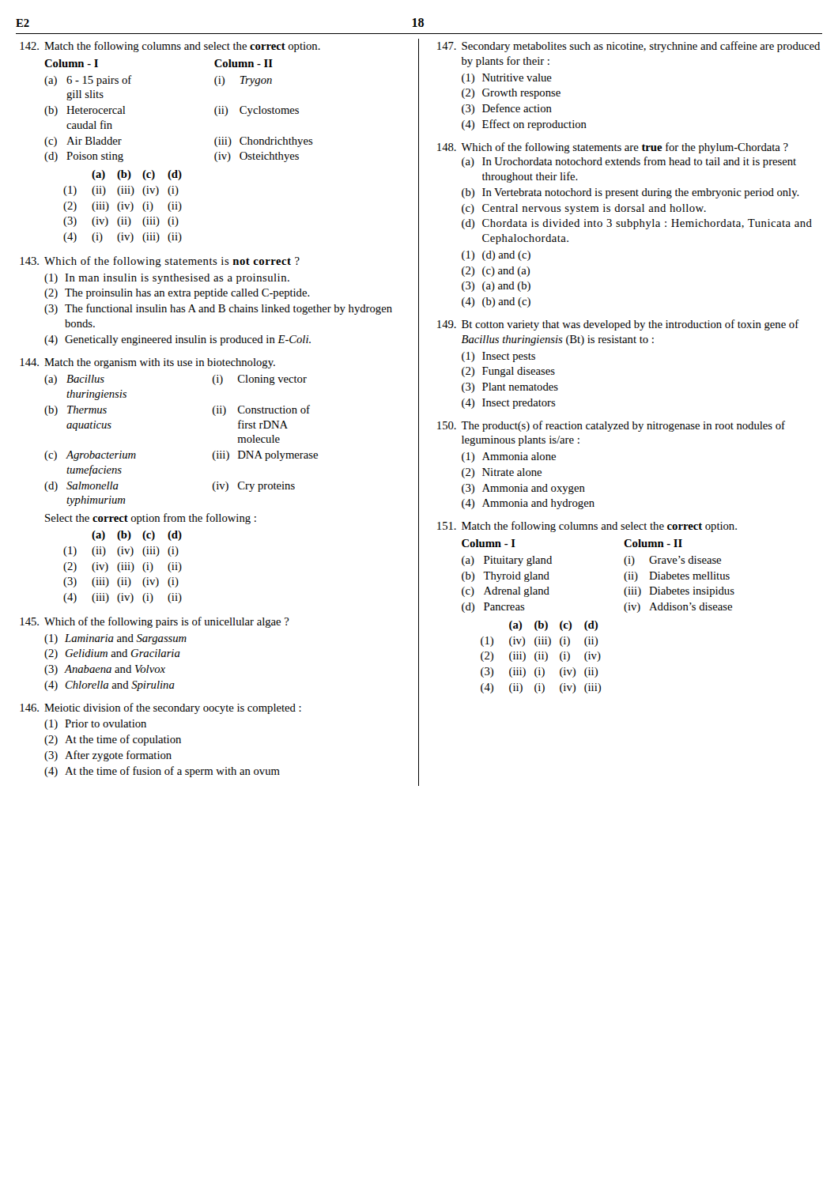E2 18
142.
Match the following columns and select the correct option.
| Column - I | Column - II |
| --- | --- |
| (a) | 6 - 15 pairs of gill slits | (i) | Trygon |
| (b) | Heterocercal caudal fin | (ii) | Cyclostomes |
| (c) | Air Bladder | (iii) | Chondrichthyes |
| (d) | Poison sting | (iv) | Osteichthyes |
| | (a) | (b) | (c) | (d) |
| (1) | (ii) | (iii) | (iv) | (i) |
| (2) | (iii) | (iv) | (i) | (ii) |
| (3) | (iv) | (ii) | (iii) | (i) |
| (4) | (i) | (iv) | (iii) | (ii) |
143.
Which of the following statements is not correct ?
(1) In man insulin is synthesised as a proinsulin.
(2) The proinsulin has an extra peptide called C-peptide.
(3) The functional insulin has A and B chains linked together by hydrogen bonds.
(4) Genetically engineered insulin is produced in E-Coli.
144.
Match the organism with its use in biotechnology.
| (a) | Bacillus thuringiensis | (i) | Cloning vector |
| (b) | Thermus aquaticus | (ii) | Construction of first rDNA molecule |
| (c) | Agrobacterium tumefaciens | (iii) | DNA polymerase |
| (d) | Salmonella typhimurium | (iv) | Cry proteins |
Select the correct option from the following :
| | (a) | (b) | (c) | (d) |
| (1) | (ii) | (iv) | (iii) | (i) |
| (2) | (iv) | (iii) | (i) | (ii) |
| (3) | (iii) | (ii) | (iv) | (i) |
| (4) | (iii) | (iv) | (i) | (ii) |
145.
Which of the following pairs is of unicellular algae ?
(1) Laminaria and Sargassum
(2) Gelidium and Gracilaria
(3) Anabaena and Volvox
(4) Chlorella and Spirulina
146.
Meiotic division of the secondary oocyte is completed :
(1) Prior to ovulation
(2) At the time of copulation
(3) After zygote formation
(4) At the time of fusion of a sperm with an ovum
147.
Secondary metabolites such as nicotine, strychnine and caffeine are produced by plants for their :
(1) Nutritive value
(2) Growth response
(3) Defence action
(4) Effect on reproduction
148.
Which of the following statements are true for the phylum-Chordata ?
(a) In Urochordata notochord extends from head to tail and it is present throughout their life.
(b) In Vertebrata notochord is present during the embryonic period only.
(c) Central nervous system is dorsal and hollow.
(d) Chordata is divided into 3 subphyla : Hemichordata, Tunicata and Cephalochordata.
(1)(d) and (c)
(2)(c) and (a)
(3)(a) and (b)
(4)(b) and (c)
149.
Bt cotton variety that was developed by the introduction of toxin gene of Bacillus thuringiensis (Bt) is resistant to :
(1) Insect pests
(2) Fungal diseases
(3) Plant nematodes
(4) Insect predators
150.
The product(s) of reaction catalyzed by nitrogenase in root nodules of leguminous plants is/are :
(1) Ammonia alone
(2) Nitrate alone
(3) Ammonia and oxygen
(4) Ammonia and hydrogen
151.
Match the following columns and select the correct option.
| Column - I | Column - II |
| --- | --- |
| (a) | Pituitary gland | (i) | Grave’s disease |
| (b) | Thyroid gland | (ii) | Diabetes mellitus |
| (c) | Adrenal gland | (iii) | Diabetes insipidus |
| (d) | Pancreas | (iv) | Addison’s disease |
| | (a) | (b) | (c) | (d) |
| (1) | (iv) | (iii) | (i) | (ii) |
| (2) | (iii) | (ii) | (i) | (iv) |
| (3) | (iii) | (i) | (iv) | (ii) |
| (4) | (ii) | (i) | (iv) | (iii) |